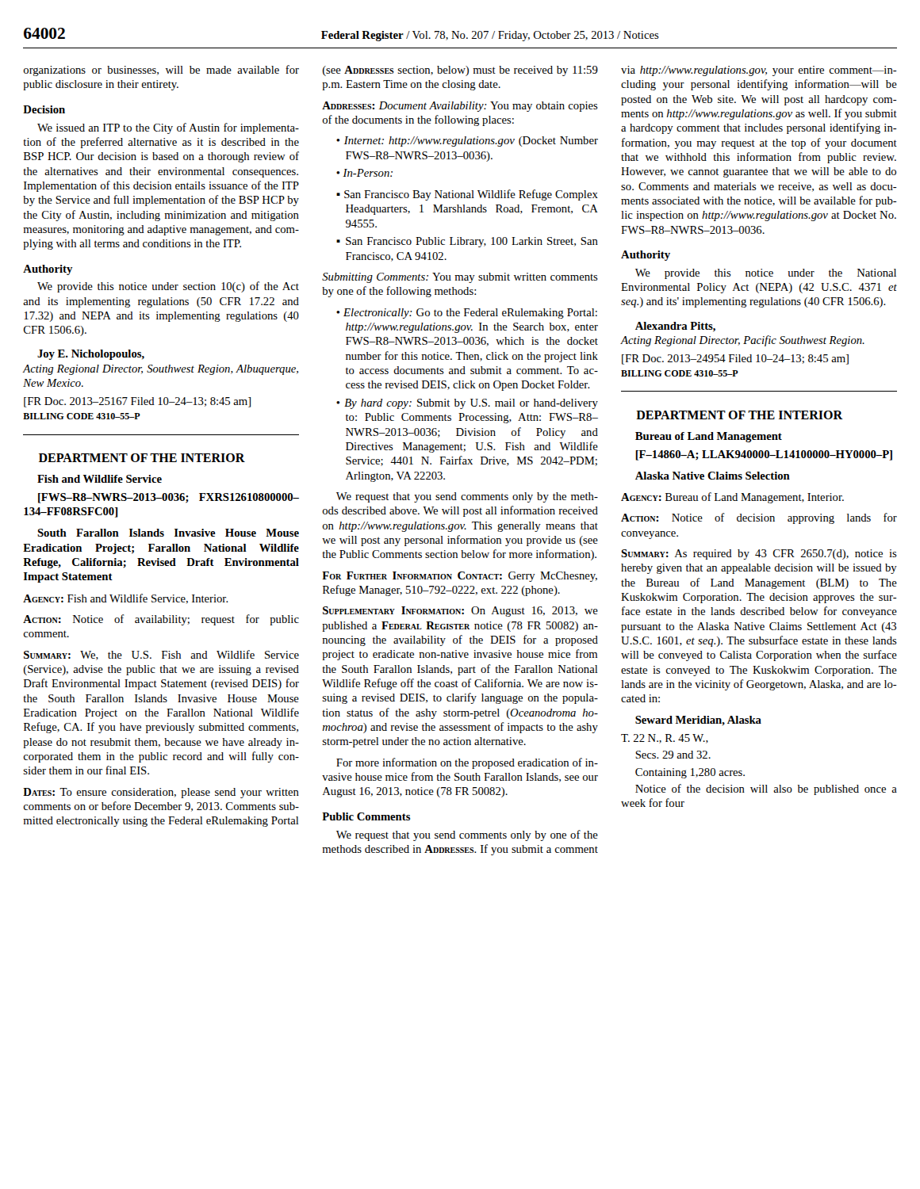64002
Federal Register / Vol. 78, No. 207 / Friday, October 25, 2013 / Notices
organizations or businesses, will be made available for public disclosure in their entirety.
Decision
We issued an ITP to the City of Austin for implementation of the preferred alternative as it is described in the BSP HCP. Our decision is based on a thorough review of the alternatives and their environmental consequences. Implementation of this decision entails issuance of the ITP by the Service and full implementation of the BSP HCP by the City of Austin, including minimization and mitigation measures, monitoring and adaptive management, and complying with all terms and conditions in the ITP.
Authority
We provide this notice under section 10(c) of the Act and its implementing regulations (50 CFR 17.22 and 17.32) and NEPA and its implementing regulations (40 CFR 1506.6).
Joy E. Nicholopoulos,
Acting Regional Director, Southwest Region, Albuquerque, New Mexico.
[FR Doc. 2013–25167 Filed 10–24–13; 8:45 am]
BILLING CODE 4310–55–P
DEPARTMENT OF THE INTERIOR
Fish and Wildlife Service
[FWS–R8–NWRS–2013–0036; FXRS12610800000–134–FF08RSFC00]
South Farallon Islands Invasive House Mouse Eradication Project; Farallon National Wildlife Refuge, California; Revised Draft Environmental Impact Statement
Agency: Fish and Wildlife Service, Interior.
Action: Notice of availability; request for public comment.
Summary: We, the U.S. Fish and Wildlife Service (Service), advise the public that we are issuing a revised Draft Environmental Impact Statement (revised DEIS) for the South Farallon Islands Invasive House Mouse Eradication Project on the Farallon National Wildlife Refuge, CA. If you have previously submitted comments, please do not resubmit them, because we have already incorporated them in the public record and will fully consider them in our final EIS.
Dates: To ensure consideration, please send your written comments on or before December 9, 2013. Comments submitted electronically using the Federal eRulemaking Portal (see Addresses section, below) must be received by 11:59 p.m. Eastern Time on the closing date.
Addresses: Document Availability: You may obtain copies of the documents in the following places:
Internet: http://www.regulations.gov (Docket Number FWS–R8–NWRS–2013–0036).
In-Person:
San Francisco Bay National Wildlife Refuge Complex Headquarters, 1 Marshlands Road, Fremont, CA 94555.
San Francisco Public Library, 100 Larkin Street, San Francisco, CA 94102.
Submitting Comments: You may submit written comments by one of the following methods:
Electronically: Go to the Federal eRulemaking Portal: http://www.regulations.gov. In the Search box, enter FWS–R8–NWRS–2013–0036, which is the docket number for this notice. Then, click on the project link to access documents and submit a comment. To access the revised DEIS, click on Open Docket Folder.
By hard copy: Submit by U.S. mail or hand-delivery to: Public Comments Processing, Attn: FWS–R8–NWRS–2013–0036; Division of Policy and Directives Management; U.S. Fish and Wildlife Service; 4401 N. Fairfax Drive, MS 2042–PDM; Arlington, VA 22203.
We request that you send comments only by the methods described above. We will post all information received on http://www.regulations.gov. This generally means that we will post any personal information you provide us (see the Public Comments section below for more information).
For Further Information Contact: Gerry McChesney, Refuge Manager, 510–792–0222, ext. 222 (phone).
Supplementary Information: On August 16, 2013, we published a Federal Register notice (78 FR 50082) announcing the availability of the DEIS for a proposed project to eradicate non-native invasive house mice from the South Farallon Islands, part of the Farallon National Wildlife Refuge off the coast of California. We are now issuing a revised DEIS, to clarify language on the population status of the ashy storm-petrel (Oceanodroma homochroa) and revise the assessment of impacts to the ashy storm-petrel under the no action alternative.
For more information on the proposed eradication of invasive house mice from the South Farallon Islands, see our August 16, 2013, notice (78 FR 50082).
Public Comments
We request that you send comments only by one of the methods described in Addresses. If you submit a comment via http://www.regulations.gov, your entire comment—including your personal identifying information—will be posted on the Web site. We will post all hardcopy comments on http://www.regulations.gov as well. If you submit a hardcopy comment that includes personal identifying information, you may request at the top of your document that we withhold this information from public review. However, we cannot guarantee that we will be able to do so. Comments and materials we receive, as well as documents associated with the notice, will be available for public inspection on http://www.regulations.gov at Docket No. FWS–R8–NWRS–2013–0036.
Authority
We provide this notice under the National Environmental Policy Act (NEPA) (42 U.S.C. 4371 et seq.) and its' implementing regulations (40 CFR 1506.6).
Alexandra Pitts,
Acting Regional Director, Pacific Southwest Region.
[FR Doc. 2013–24954 Filed 10–24–13; 8:45 am]
BILLING CODE 4310–55–P
DEPARTMENT OF THE INTERIOR
Bureau of Land Management
[F–14860–A; LLAK940000–L14100000–HY0000–P]
Alaska Native Claims Selection
Agency: Bureau of Land Management, Interior.
Action: Notice of decision approving lands for conveyance.
Summary: As required by 43 CFR 2650.7(d), notice is hereby given that an appealable decision will be issued by the Bureau of Land Management (BLM) to The Kuskokwim Corporation. The decision approves the surface estate in the lands described below for conveyance pursuant to the Alaska Native Claims Settlement Act (43 U.S.C. 1601, et seq.). The subsurface estate in these lands will be conveyed to Calista Corporation when the surface estate is conveyed to The Kuskokwim Corporation. The lands are in the vicinity of Georgetown, Alaska, and are located in:
Seward Meridian, Alaska
T. 22 N., R. 45 W.,
Secs. 29 and 32.
Containing 1,280 acres.
Notice of the decision will also be published once a week for four